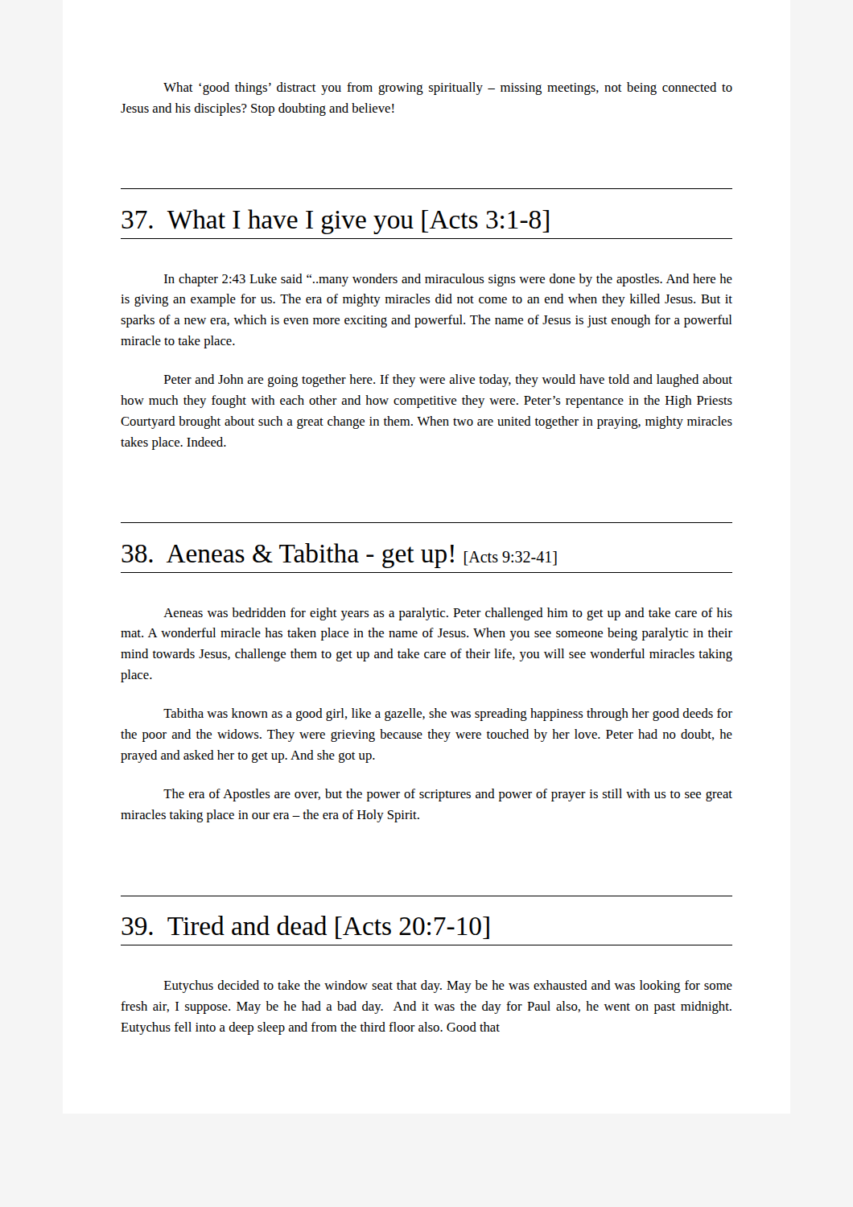What ‘good things’ distract you from growing spiritually – missing meetings, not being connected to Jesus and his disciples? Stop doubting and believe!
37. What I have I give you [Acts 3:1-8]
In chapter 2:43 Luke said “..many wonders and miraculous signs were done by the apostles. And here he is giving an example for us. The era of mighty miracles did not come to an end when they killed Jesus. But it sparks of a new era, which is even more exciting and powerful. The name of Jesus is just enough for a powerful miracle to take place.
Peter and John are going together here. If they were alive today, they would have told and laughed about how much they fought with each other and how competitive they were. Peter’s repentance in the High Priests Courtyard brought about such a great change in them. When two are united together in praying, mighty miracles takes place. Indeed.
38. Aeneas & Tabitha - get up! [Acts 9:32-41]
Aeneas was bedridden for eight years as a paralytic. Peter challenged him to get up and take care of his mat. A wonderful miracle has taken place in the name of Jesus. When you see someone being paralytic in their mind towards Jesus, challenge them to get up and take care of their life, you will see wonderful miracles taking place.
Tabitha was known as a good girl, like a gazelle, she was spreading happiness through her good deeds for the poor and the widows. They were grieving because they were touched by her love. Peter had no doubt, he prayed and asked her to get up. And she got up.
The era of Apostles are over, but the power of scriptures and power of prayer is still with us to see great miracles taking place in our era – the era of Holy Spirit.
39. Tired and dead [Acts 20:7-10]
Eutychus decided to take the window seat that day. May be he was exhausted and was looking for some fresh air, I suppose. May be he had a bad day. And it was the day for Paul also, he went on past midnight. Eutychus fell into a deep sleep and from the third floor also. Good that